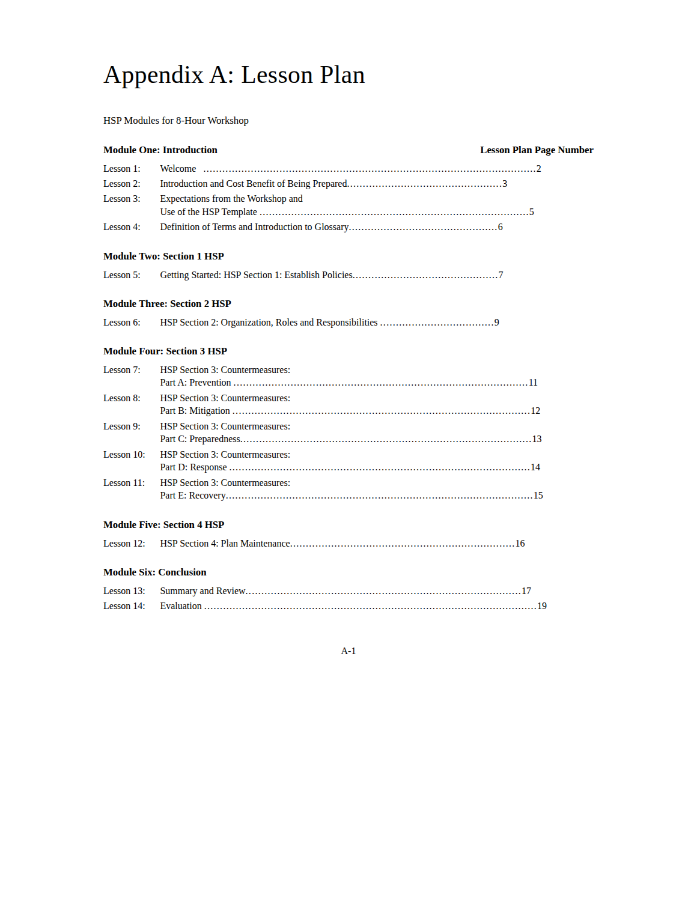Appendix A: Lesson Plan
HSP Modules for 8-Hour Workshop
Module One: Introduction Lesson Plan Page Number
| Lesson 1: | Welcome ......................................................................................................... 2 |
| Lesson 2: | Introduction and Cost Benefit of Being Prepared ................................................. 3 |
| Lesson 3: | Expectations from the Workshop and Use of the HSP Template ..................................................................................... 5 |
| Lesson 4: | Definition of Terms and Introduction to Glossary ............................................... 6 |
Module Two: Section 1 HSP
| Lesson 5: | Getting Started: HSP Section 1: Establish Policies .............................................. 7 |
Module Three: Section 2 HSP
| Lesson 6: | HSP Section 2: Organization, Roles and Responsibilities .................................... 9 |
Module Four: Section 3 HSP
| Lesson 7: | HSP Section 3: Countermeasures: Part A: Prevention ............................................................................................. 11 |
| Lesson 8: | HSP Section 3: Countermeasures: Part B: Mitigation .............................................................................................. 12 |
| Lesson 9: | HSP Section 3: Countermeasures: Part C: Preparedness ............................................................................................ 13 |
| Lesson 10: | HSP Section 3: Countermeasures: Part D: Response ............................................................................................... 14 |
| Lesson 11: | HSP Section 3: Countermeasures: Part E: Recovery ................................................................................................. 15 |
Module Five: Section 4 HSP
| Lesson 12: | HSP Section 4: Plan Maintenance ....................................................................... 16 |
Module Six: Conclusion
| Lesson 13: | Summary and Review ....................................................................................... 17 |
| Lesson 14: | Evaluation ......................................................................................................... 19 |
A-1